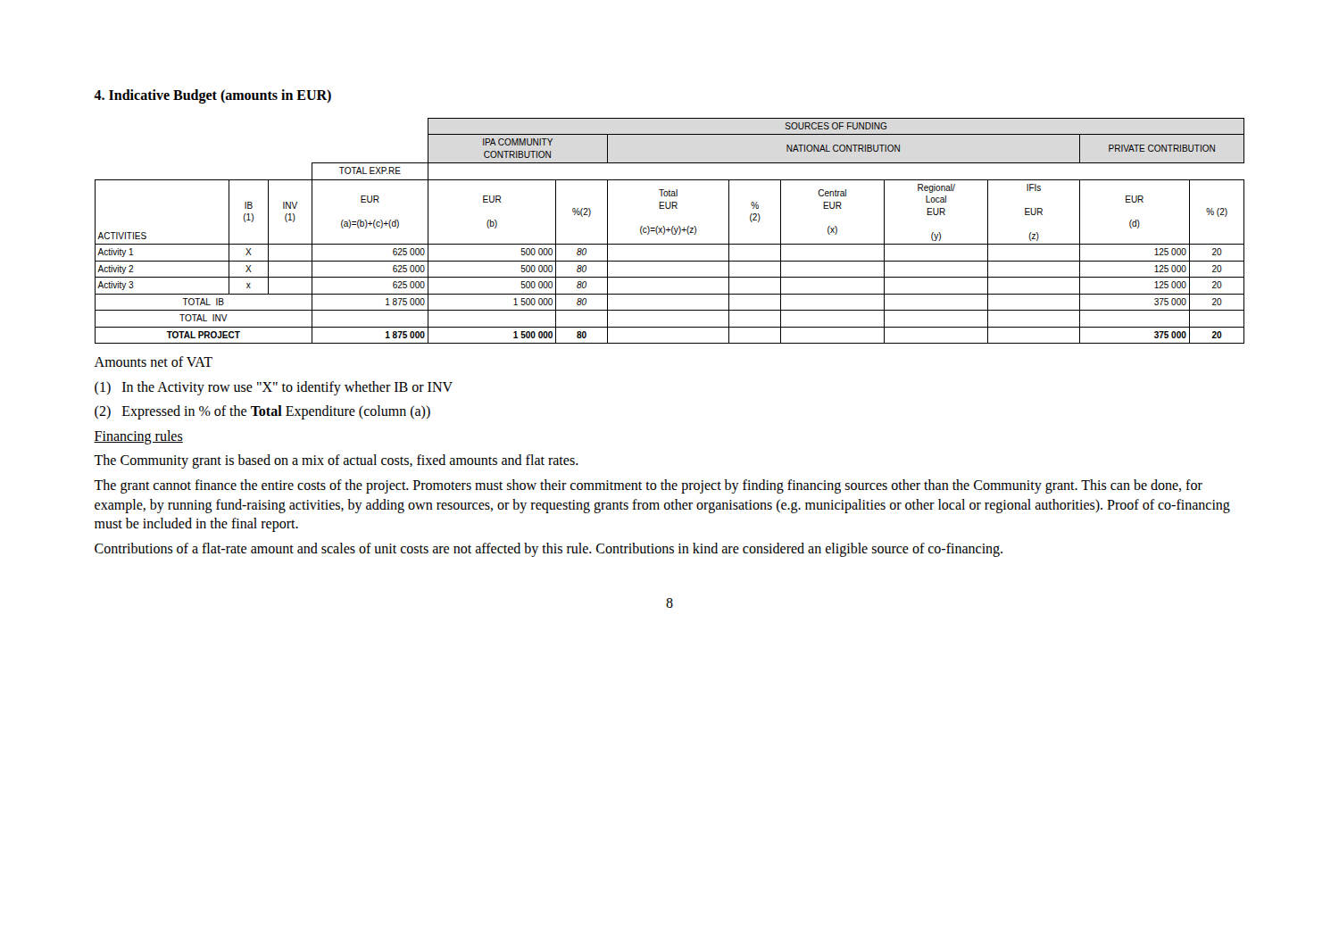4. Indicative Budget (amounts in EUR)
| | | | SOURCES OF FUNDING |
| IPA COMMUNITY CONTRIBUTION | NATIONAL CONTRIBUTION | PRIVATE CONTRIBUTION |
| | TOTAL EXP.RE | | | |
| ACTIVITIES | IB (1) | INV (1) | EUR (a)=(b)+(c)+(d) | EUR (b) | %(2) | Total EUR (c)=(x)+(y)+(z) | % (2) | Central EUR (x) | Regional/ Local EUR (y) | IFIs EUR (z) | EUR (d) | % (2) |
| Activity 1 | X | | 625 000 | 500 000 | 80 | | | | | | 125 000 | 20 |
| Activity 2 | X | | 625 000 | 500 000 | 80 | | | | | | 125 000 | 20 |
| Activity 3 | x | | 625 000 | 500 000 | 80 | | | | | | 125 000 | 20 |
| TOTAL IB | 1 875 000 | 1 500 000 | 80 | | | | | | 375 000 | 20 |
| TOTAL INV | | | | | | | | | | |
| TOTAL PROJECT | 1 875 000 | 1 500 000 | 80 | | | | | | 375 000 | 20 |
Amounts net of VAT
(1) In the Activity row use "X" to identify whether IB or INV
(2) Expressed in % of the Total Expenditure (column (a))
Financing rules
The Community grant is based on a mix of actual costs, fixed amounts and flat rates.
The grant cannot finance the entire costs of the project. Promoters must show their commitment to the project by finding financing sources other than the Community grant. This can be done, for example, by running fund-raising activities, by adding own resources, or by requesting grants from other organisations (e.g. municipalities or other local or regional authorities). Proof of co-financing must be included in the final report.
Contributions of a flat-rate amount and scales of unit costs are not affected by this rule. Contributions in kind are considered an eligible source of co-financing.
8